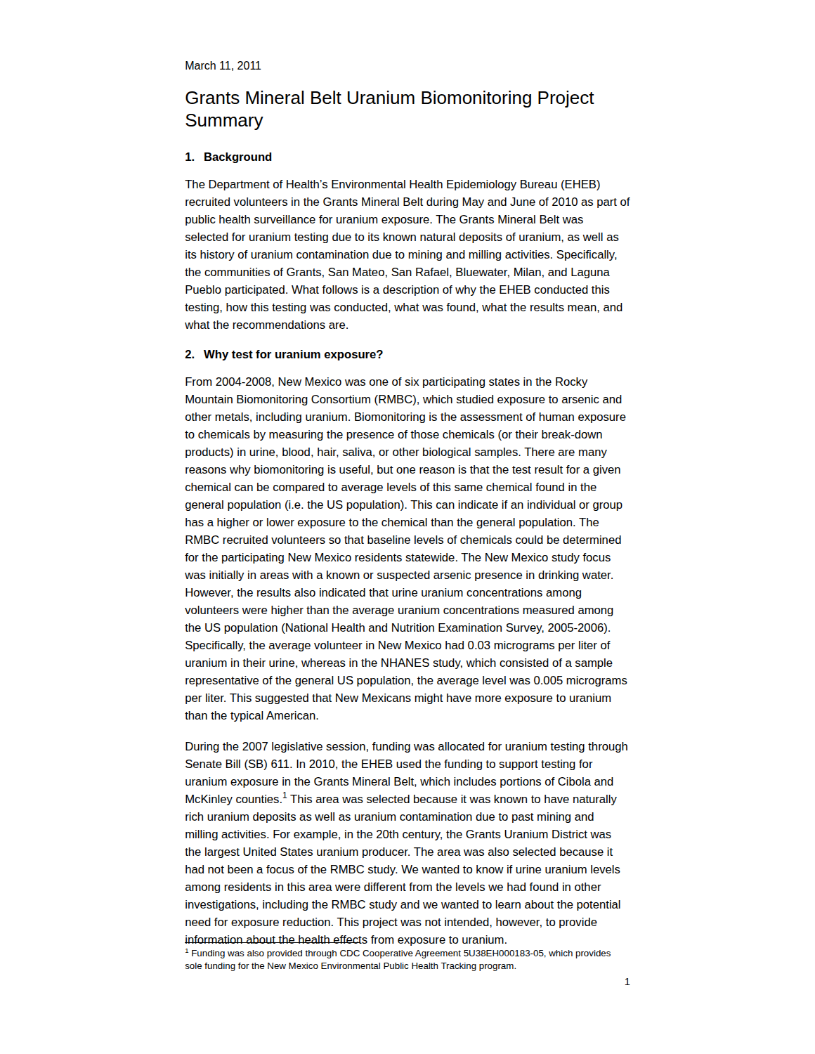March 11, 2011
Grants Mineral Belt Uranium Biomonitoring Project Summary
1. Background
The Department of Health’s Environmental Health Epidemiology Bureau (EHEB) recruited volunteers in the Grants Mineral Belt during May and June of 2010 as part of public health surveillance for uranium exposure. The Grants Mineral Belt was selected for uranium testing due to its known natural deposits of uranium, as well as its history of uranium contamination due to mining and milling activities. Specifically, the communities of Grants, San Mateo, San Rafael, Bluewater, Milan, and Laguna Pueblo participated. What follows is a description of why the EHEB conducted this testing, how this testing was conducted, what was found, what the results mean, and what the recommendations are.
2. Why test for uranium exposure?
From 2004-2008, New Mexico was one of six participating states in the Rocky Mountain Biomonitoring Consortium (RMBC), which studied exposure to arsenic and other metals, including uranium. Biomonitoring is the assessment of human exposure to chemicals by measuring the presence of those chemicals (or their break-down products) in urine, blood, hair, saliva, or other biological samples. There are many reasons why biomonitoring is useful, but one reason is that the test result for a given chemical can be compared to average levels of this same chemical found in the general population (i.e. the US population). This can indicate if an individual or group has a higher or lower exposure to the chemical than the general population. The RMBC recruited volunteers so that baseline levels of chemicals could be determined for the participating New Mexico residents statewide. The New Mexico study focus was initially in areas with a known or suspected arsenic presence in drinking water. However, the results also indicated that urine uranium concentrations among volunteers were higher than the average uranium concentrations measured among the US population (National Health and Nutrition Examination Survey, 2005-2006). Specifically, the average volunteer in New Mexico had 0.03 micrograms per liter of uranium in their urine, whereas in the NHANES study, which consisted of a sample representative of the general US population, the average level was 0.005 micrograms per liter. This suggested that New Mexicans might have more exposure to uranium than the typical American.
During the 2007 legislative session, funding was allocated for uranium testing through Senate Bill (SB) 611. In 2010, the EHEB used the funding to support testing for uranium exposure in the Grants Mineral Belt, which includes portions of Cibola and McKinley counties.1 This area was selected because it was known to have naturally rich uranium deposits as well as uranium contamination due to past mining and milling activities. For example, in the 20th century, the Grants Uranium District was the largest United States uranium producer. The area was also selected because it had not been a focus of the RMBC study. We wanted to know if urine uranium levels among residents in this area were different from the levels we had found in other investigations, including the RMBC study and we wanted to learn about the potential need for exposure reduction. This project was not intended, however, to provide information about the health effects from exposure to uranium.
1 Funding was also provided through CDC Cooperative Agreement 5U38EH000183-05, which provides sole funding for the New Mexico Environmental Public Health Tracking program.
1